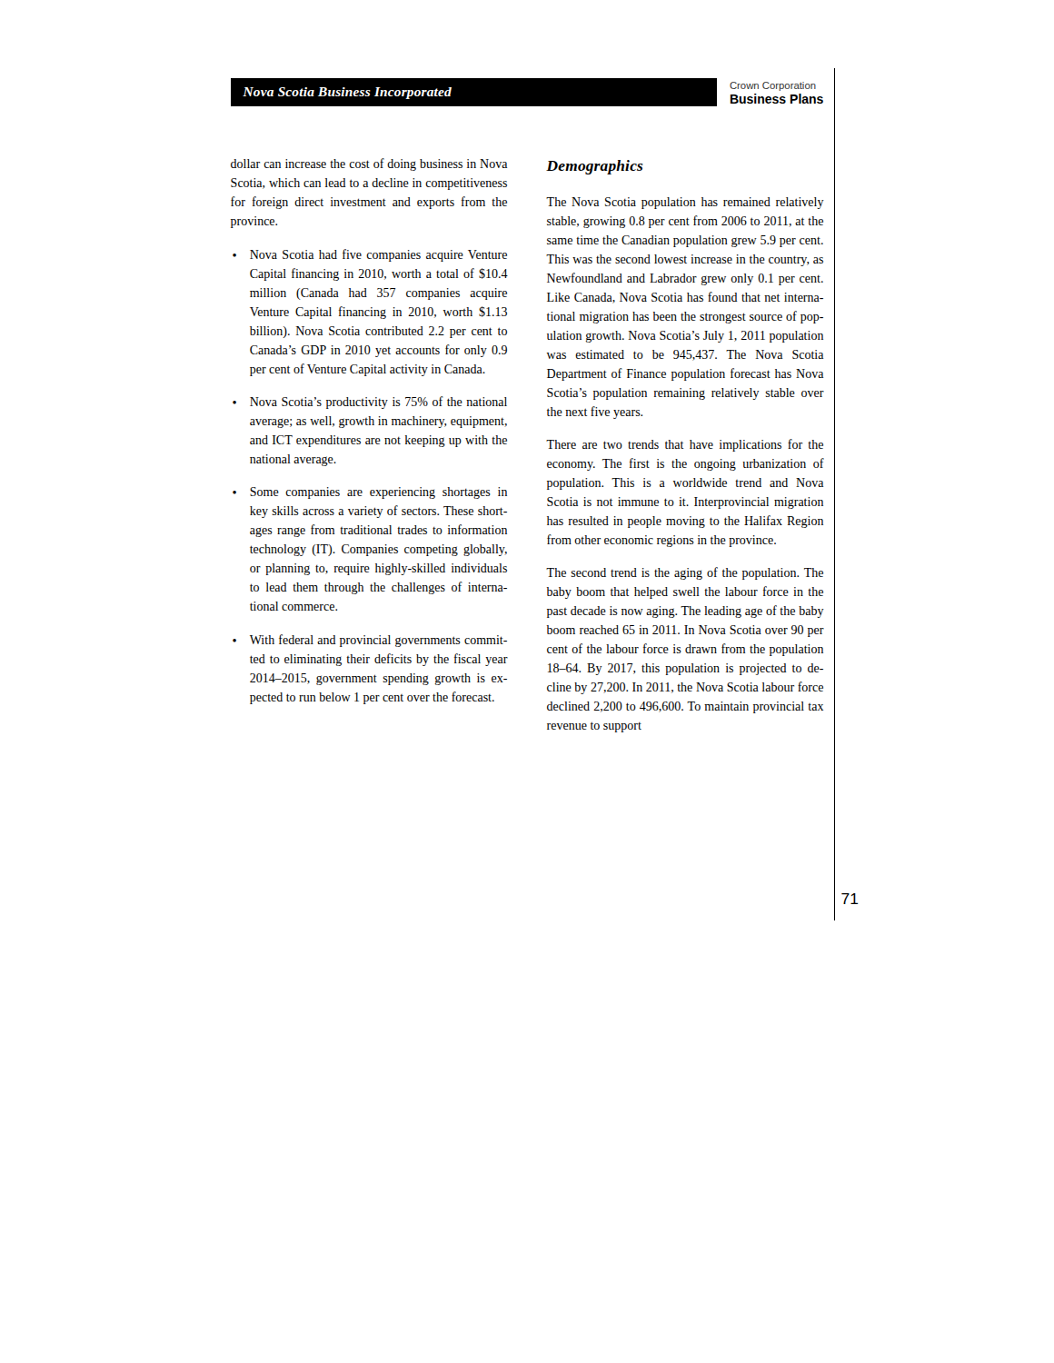Nova Scotia Business Incorporated
Crown Corporation Business Plans
dollar can increase the cost of doing business in Nova Scotia, which can lead to a decline in competitiveness for foreign direct investment and exports from the province.
Nova Scotia had five companies acquire Venture Capital financing in 2010, worth a total of $10.4 million (Canada had 357 companies acquire Venture Capital financing in 2010, worth $1.13 billion). Nova Scotia contributed 2.2 per cent to Canada’s GDP in 2010 yet accounts for only 0.9 per cent of Venture Capital activity in Canada.
Nova Scotia’s productivity is 75% of the national average; as well, growth in machinery, equipment, and ICT expenditures are not keeping up with the national average.
Some companies are experiencing shortages in key skills across a variety of sectors. These shortages range from traditional trades to information technology (IT). Companies competing globally, or planning to, require highly-skilled individuals to lead them through the challenges of international commerce.
With federal and provincial governments committed to eliminating their deficits by the fiscal year 2014–2015, government spending growth is expected to run below 1 per cent over the forecast.
Demographics
The Nova Scotia population has remained relatively stable, growing 0.8 per cent from 2006 to 2011, at the same time the Canadian population grew 5.9 per cent. This was the second lowest increase in the country, as Newfoundland and Labrador grew only 0.1 per cent. Like Canada, Nova Scotia has found that net international migration has been the strongest source of population growth. Nova Scotia’s July 1, 2011 population was estimated to be 945,437. The Nova Scotia Department of Finance population forecast has Nova Scotia’s population remaining relatively stable over the next five years.
There are two trends that have implications for the economy. The first is the ongoing urbanization of population. This is a worldwide trend and Nova Scotia is not immune to it. Interprovincial migration has resulted in people moving to the Halifax Region from other economic regions in the province.
The second trend is the aging of the population. The baby boom that helped swell the labour force in the past decade is now aging. The leading age of the baby boom reached 65 in 2011. In Nova Scotia over 90 per cent of the labour force is drawn from the population 18–64. By 2017, this population is projected to decline by 27,200. In 2011, the Nova Scotia labour force declined 2,200 to 496,600. To maintain provincial tax revenue to support
71